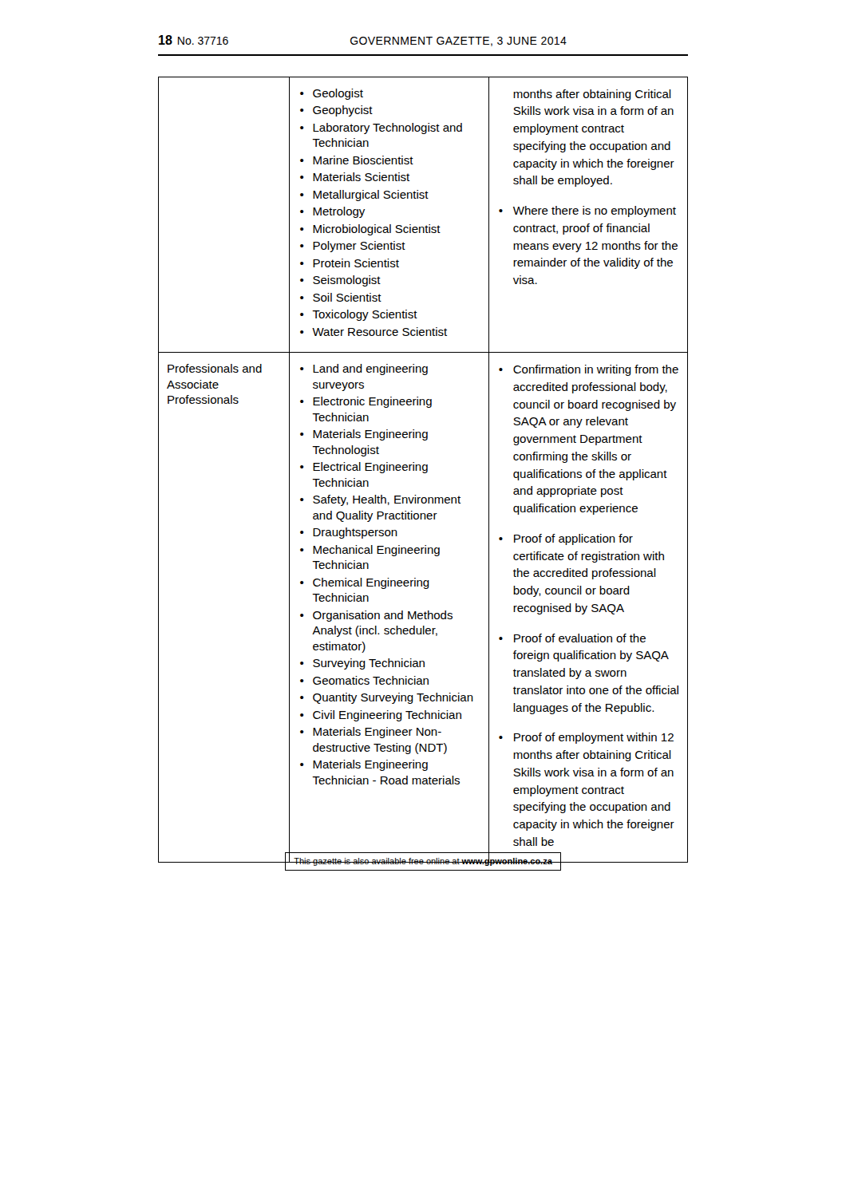18 No. 37716 GOVERNMENT GAZETTE, 3 JUNE 2014
| | Geologist Geophycist Laboratory Technologist and Technician Marine Bioscientist Materials Scientist Metallurgical Scientist Metrology Microbiological Scientist Polymer Scientist Protein Scientist Seismologist Soil Scientist Toxicology Scientist Water Resource Scientist | months after obtaining Critical Skills work visa in a form of an employment contract specifying the occupation and capacity in which the foreigner shall be employed. Where there is no employment contract, proof of financial means every 12 months for the remainder of the validity of the visa. |
| Professionals and Associate Professionals | Land and engineering surveyors Electronic Engineering Technician Materials Engineering Technologist Electrical Engineering Technician Safety, Health, Environment and Quality Practitioner Draughtsperson Mechanical Engineering Technician Chemical Engineering Technician Organisation and Methods Analyst (incl. scheduler, estimator) Surveying Technician Geomatics Technician Quantity Surveying Technician Civil Engineering Technician Materials Engineer Non-destructive Testing (NDT) Materials Engineering Technician - Road materials | Confirmation in writing from the accredited professional body, council or board recognised by SAQA or any relevant government Department confirming the skills or qualifications of the applicant and appropriate post qualification experience Proof of application for certificate of registration with the accredited professional body, council or board recognised by SAQA Proof of evaluation of the foreign qualification by SAQA translated by a sworn translator into one of the official languages of the Republic. Proof of employment within 12 months after obtaining Critical Skills work visa in a form of an employment contract specifying the occupation and capacity in which the foreigner shall be |
This gazette is also available free online at www.gpwonline.co.za